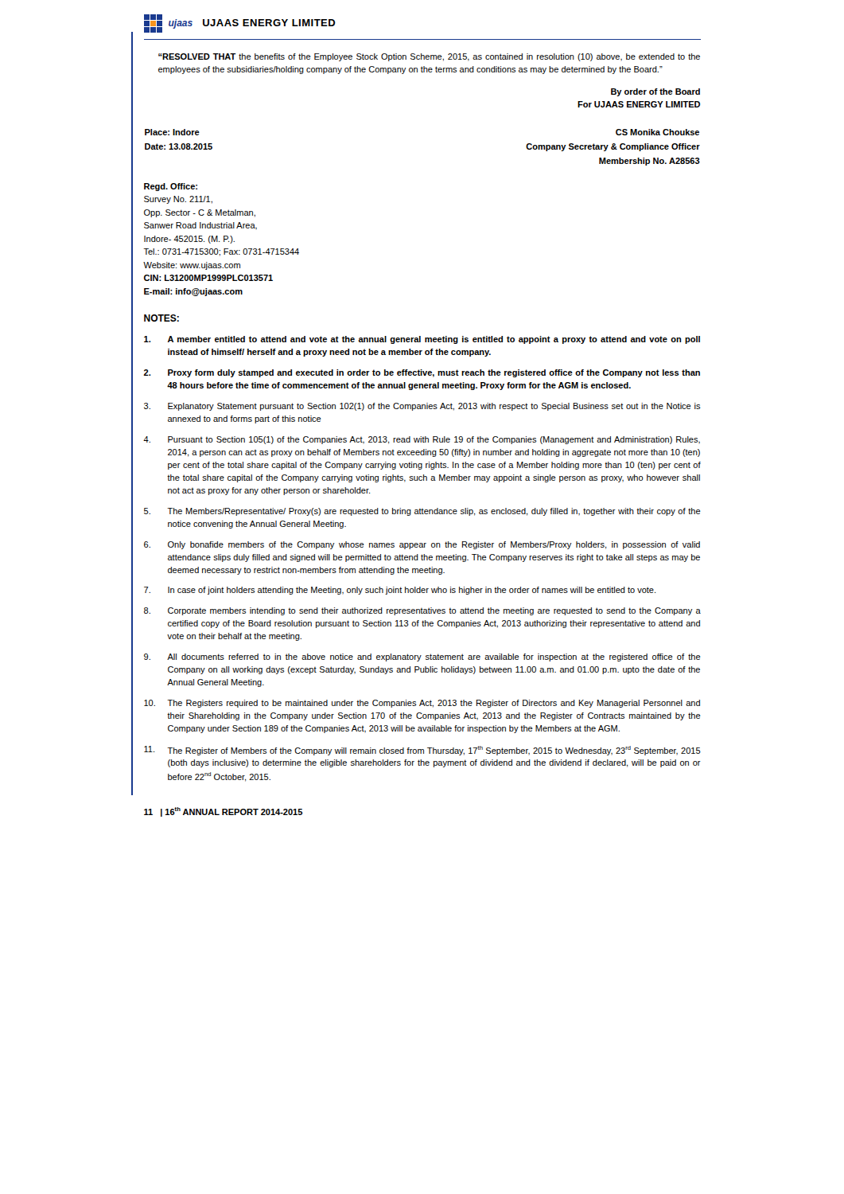ujaas UJAAS ENERGY LIMITED
“RESOLVED THAT the benefits of the Employee Stock Option Scheme, 2015, as contained in resolution (10) above, be extended to the employees of the subsidiaries/holding company of the Company on the terms and conditions as may be determined by the Board.”
By order of the Board
For UJAAS ENERGY LIMITED
| Place: Indore | CS Monika Choukse |
| Date: 13.08.2015 | Company Secretary & Compliance Officer |
| | Membership No. A28563 |
Regd. Office:
Survey No. 211/1,
Opp. Sector - C & Metalman,
Sanwer Road Industrial Area,
Indore- 452015. (M. P.).
Tel.: 0731-4715300; Fax: 0731-4715344
Website: www.ujaas.com
CIN: L31200MP1999PLC013571
E-mail: info@ujaas.com
NOTES:
A member entitled to attend and vote at the annual general meeting is entitled to appoint a proxy to attend and vote on poll instead of himself/ herself and a proxy need not be a member of the company.
Proxy form duly stamped and executed in order to be effective, must reach the registered office of the Company not less than 48 hours before the time of commencement of the annual general meeting. Proxy form for the AGM is enclosed.
Explanatory Statement pursuant to Section 102(1) of the Companies Act, 2013 with respect to Special Business set out in the Notice is annexed to and forms part of this notice
Pursuant to Section 105(1) of the Companies Act, 2013, read with Rule 19 of the Companies (Management and Administration) Rules, 2014, a person can act as proxy on behalf of Members not exceeding 50 (fifty) in number and holding in aggregate not more than 10 (ten) per cent of the total share capital of the Company carrying voting rights. In the case of a Member holding more than 10 (ten) per cent of the total share capital of the Company carrying voting rights, such a Member may appoint a single person as proxy, who however shall not act as proxy for any other person or shareholder.
The Members/Representative/ Proxy(s) are requested to bring attendance slip, as enclosed, duly filled in, together with their copy of the notice convening the Annual General Meeting.
Only bonafide members of the Company whose names appear on the Register of Members/Proxy holders, in possession of valid attendance slips duly filled and signed will be permitted to attend the meeting. The Company reserves its right to take all steps as may be deemed necessary to restrict non-members from attending the meeting.
In case of joint holders attending the Meeting, only such joint holder who is higher in the order of names will be entitled to vote.
Corporate members intending to send their authorized representatives to attend the meeting are requested to send to the Company a certified copy of the Board resolution pursuant to Section 113 of the Companies Act, 2013 authorizing their representative to attend and vote on their behalf at the meeting.
All documents referred to in the above notice and explanatory statement are available for inspection at the registered office of the Company on all working days (except Saturday, Sundays and Public holidays) between 11.00 a.m. and 01.00 p.m. upto the date of the Annual General Meeting.
The Registers required to be maintained under the Companies Act, 2013 the Register of Directors and Key Managerial Personnel and their Shareholding in the Company under Section 170 of the Companies Act, 2013 and the Register of Contracts maintained by the Company under Section 189 of the Companies Act, 2013 will be available for inspection by the Members at the AGM.
The Register of Members of the Company will remain closed from Thursday, 17th September, 2015 to Wednesday, 23rd September, 2015 (both days inclusive) to determine the eligible shareholders for the payment of dividend and the dividend if declared, will be paid on or before 22nd October, 2015.
11 | 16th ANNUAL REPORT 2014-2015